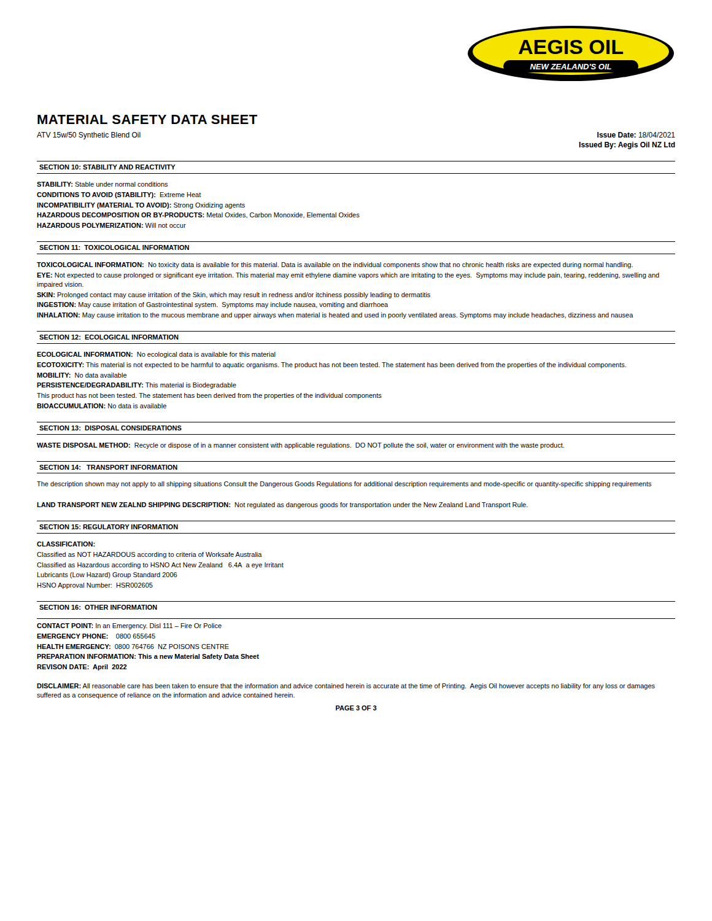AEGIS OIL NEW ZEALAND'S OIL
MATERIAL SAFETY DATA SHEET
ATV 15w/50 Synthetic Blend Oil
Issue Date: 18/04/2021
Issued By: Aegis Oil NZ Ltd
SECTION 10: STABILITY AND REACTIVITY
STABILITY: Stable under normal conditions
CONDITIONS TO AVOID (STABILITY): Extreme Heat
INCOMPATIBILITY (MATERIAL TO AVOID): Strong Oxidizing agents
HAZARDOUS DECOMPOSITION OR BY-PRODUCTS: Metal Oxides, Carbon Monoxide, Elemental Oxides
HAZARDOUS POLYMERIZATION: Will not occur
SECTION 11: TOXICOLOGICAL INFORMATION
TOXICOLOGICAL INFORMATION: No toxicity data is available for this material. Data is available on the individual components show that no chronic health risks are expected during normal handling.
EYE: Not expected to cause prolonged or significant eye irritation. This material may emit ethylene diamine vapors which are irritating to the eyes. Symptoms may include pain, tearing, reddening, swelling and impaired vision.
SKIN: Prolonged contact may cause irritation of the Skin, which may result in redness and/or itchiness possibly leading to dermatitis
INGESTION: May cause irritation of Gastrointestinal system. Symptoms may include nausea, vomiting and diarrhoea
INHALATION: May cause irritation to the mucous membrane and upper airways when material is heated and used in poorly ventilated areas. Symptoms may include headaches, dizziness and nausea
SECTION 12: ECOLOGICAL INFORMATION
ECOLOGICAL INFORMATION: No ecological data is available for this material
ECOTOXICITY: This material is not expected to be harmful to aquatic organisms. The product has not been tested. The statement has been derived from the properties of the individual components.
MOBILITY: No data available
PERSISTENCE/DEGRADABILITY: This material is Biodegradable
This product has not been tested. The statement has been derived from the properties of the individual components
BIOACCUMULATION: No data is available
SECTION 13: DISPOSAL CONSIDERATIONS
WASTE DISPOSAL METHOD: Recycle or dispose of in a manner consistent with applicable regulations. DO NOT pollute the soil, water or environment with the waste product.
SECTION 14: TRANSPORT INFORMATION
The description shown may not apply to all shipping situations Consult the Dangerous Goods Regulations for additional description requirements and mode-specific or quantity-specific shipping requirements
LAND TRANSPORT NEW ZEALND SHIPPING DESCRIPTION: Not regulated as dangerous goods for transportation under the New Zealand Land Transport Rule.
SECTION 15: REGULATORY INFORMATION
CLASSIFICATION:
Classified as NOT HAZARDOUS according to criteria of Worksafe Australia
Classified as Hazardous according to HSNO Act New Zealand 6.4A a eye Irritant
Lubricants (Low Hazard) Group Standard 2006
HSNO Approval Number: HSR002605
SECTION 16: OTHER INFORMATION
CONTACT POINT: In an Emergency. Disl 111 – Fire Or Police
EMERGENCY PHONE: 0800 655645
HEALTH EMERGENCY: 0800 764766 NZ POISONS CENTRE
PREPARATION INFORMATION: This a new Material Safety Data Sheet
REVISON DATE: April 2022
DISCLAIMER: All reasonable care has been taken to ensure that the information and advice contained herein is accurate at the time of Printing. Aegis Oil however accepts no liability for any loss or damages suffered as a consequence of reliance on the information and advice contained herein.
PAGE 3 OF 3